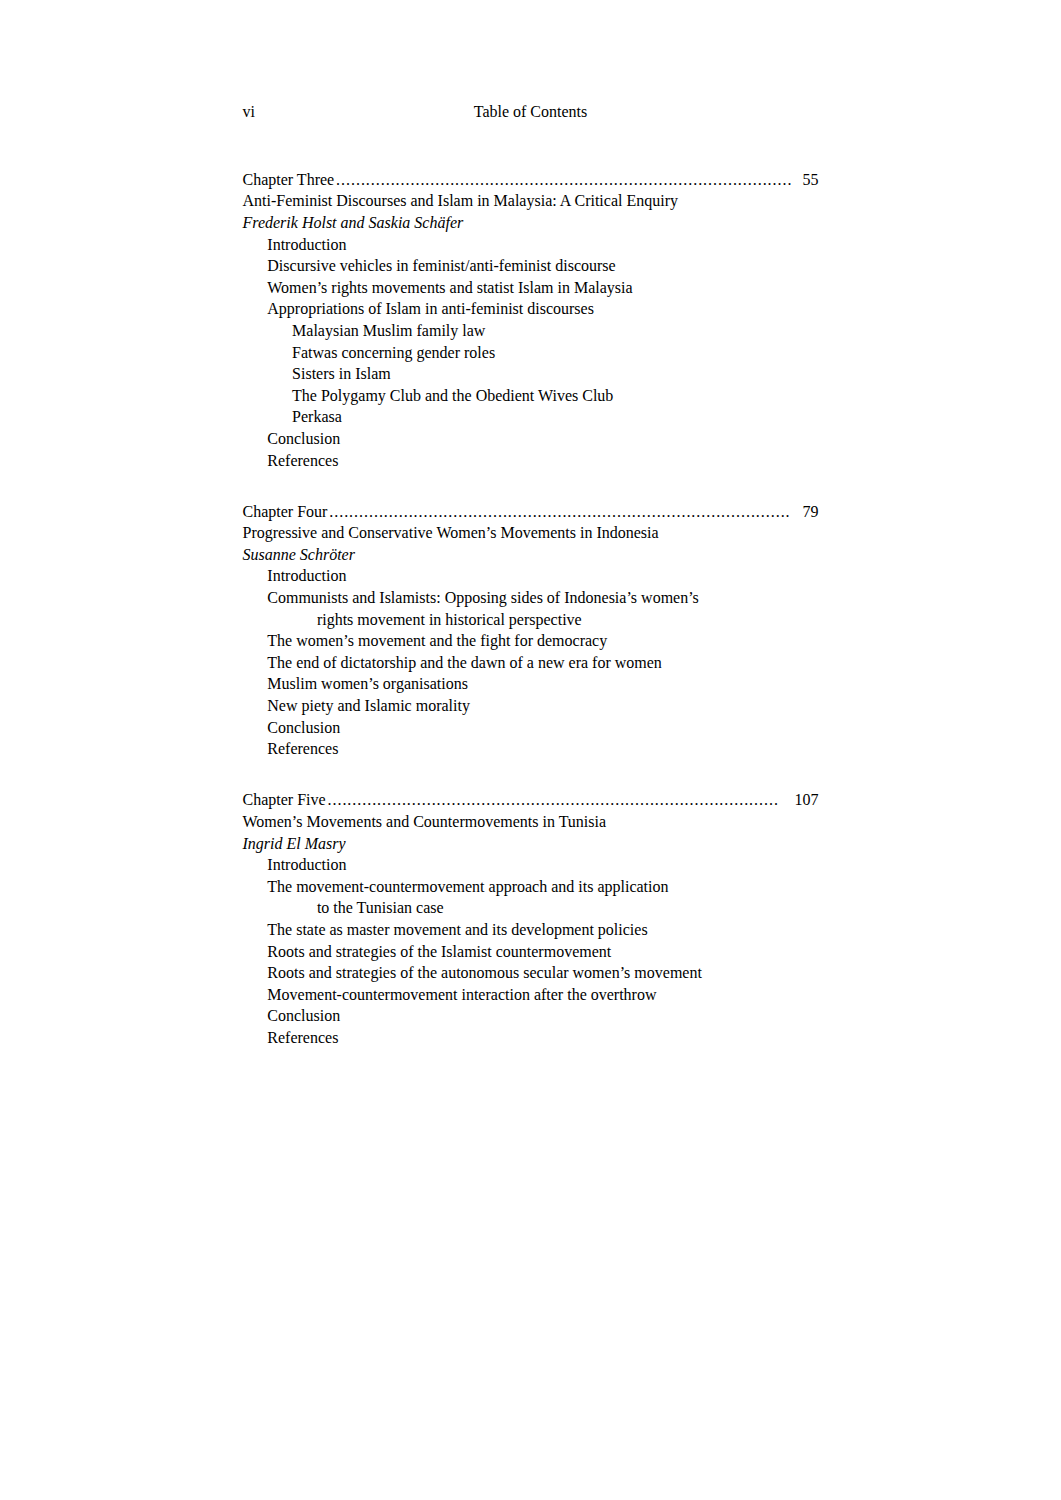vi
Table of Contents
Chapter Three ............................................................................................ 55
Anti-Feminist Discourses and Islam in Malaysia: A Critical Enquiry
Frederik Holst and Saskia Schäfer
Introduction
Discursive vehicles in feminist/anti-feminist discourse
Women’s rights movements and statist Islam in Malaysia
Appropriations of Islam in anti-feminist discourses
Malaysian Muslim family law
Fatwas concerning gender roles
Sisters in Islam
The Polygamy Club and the Obedient Wives Club
Perkasa
Conclusion
References
Chapter Four ............................................................................................. 79
Progressive and Conservative Women’s Movements in Indonesia
Susanne Schröter
Introduction
Communists and Islamists: Opposing sides of Indonesia’s women’s rights movement in historical perspective
The women’s movement and the fight for democracy
The end of dictatorship and the dawn of a new era for women
Muslim women’s organisations
New piety and Islamic morality
Conclusion
References
Chapter Five ........................................................................................... 107
Women’s Movements and Countermovements in Tunisia
Ingrid El Masry
Introduction
The movement-countermovement approach and its application to the Tunisian case
The state as master movement and its development policies
Roots and strategies of the Islamist countermovement
Roots and strategies of the autonomous secular women’s movement
Movement-countermovement interaction after the overthrow
Conclusion
References